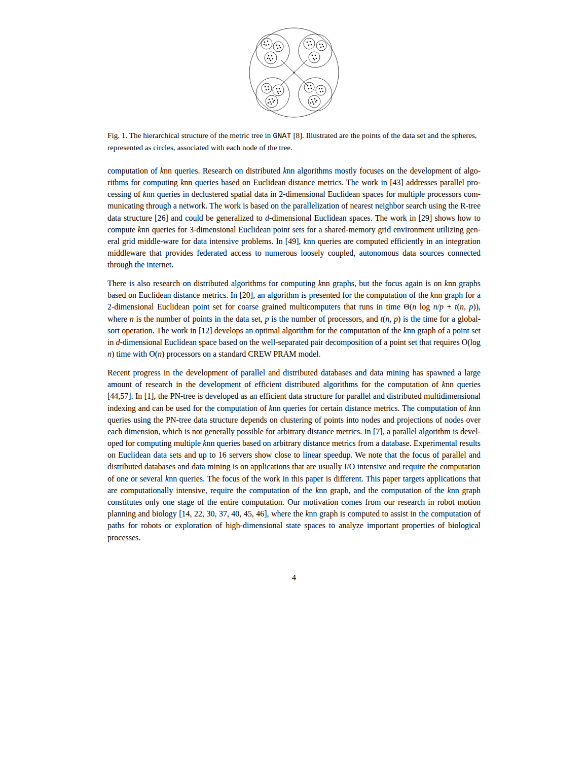Fig. 1. The hierarchical structure of the metric tree in GNAT [8]. Illustrated are the points of the data set and the spheres, represented as circles, associated with each node of the tree.
computation of knn queries. Research on distributed knn algorithms mostly focuses on the development of algorithms for computing knn queries based on Euclidean distance metrics. The work in [43] addresses parallel processing of knn queries in declustered spatial data in 2-dimensional Euclidean spaces for multiple processors communicating through a network. The work is based on the parallelization of nearest neighbor search using the R-tree data structure [26] and could be generalized to d-dimensional Euclidean spaces. The work in [29] shows how to compute knn queries for 3-dimensional Euclidean point sets for a shared-memory grid environment utilizing general grid middle-ware for data intensive problems. In [49], knn queries are computed efficiently in an integration middleware that provides federated access to numerous loosely coupled, autonomous data sources connected through the internet.
There is also research on distributed algorithms for computing knn graphs, but the focus again is on knn graphs based on Euclidean distance metrics. In [20], an algorithm is presented for the computation of the knn graph for a 2-dimensional Euclidean point set for coarse grained multicomputers that runs in time Θ(n log n/p + t(n, p)), where n is the number of points in the data set, p is the number of processors, and t(n, p) is the time for a global-sort operation. The work in [12] develops an optimal algorithm for the computation of the knn graph of a point set in d-dimensional Euclidean space based on the well-separated pair decomposition of a point set that requires O(log n) time with O(n) processors on a standard CREW PRAM model.
Recent progress in the development of parallel and distributed databases and data mining has spawned a large amount of research in the development of efficient distributed algorithms for the computation of knn queries [44,57]. In [1], the PN-tree is developed as an efficient data structure for parallel and distributed multidimensional indexing and can be used for the computation of knn queries for certain distance metrics. The computation of knn queries using the PN-tree data structure depends on clustering of points into nodes and projections of nodes over each dimension, which is not generally possible for arbitrary distance metrics. In [7], a parallel algorithm is developed for computing multiple knn queries based on arbitrary distance metrics from a database. Experimental results on Euclidean data sets and up to 16 servers show close to linear speedup. We note that the focus of parallel and distributed databases and data mining is on applications that are usually I/O intensive and require the computation of one or several knn queries. The focus of the work in this paper is different. This paper targets applications that are computationally intensive, require the computation of the knn graph, and the computation of the knn graph constitutes only one stage of the entire computation. Our motivation comes from our research in robot motion planning and biology [14, 22, 30, 37, 40, 45, 46], where the knn graph is computed to assist in the computation of paths for robots or exploration of high-dimensional state spaces to analyze important properties of biological processes.
4